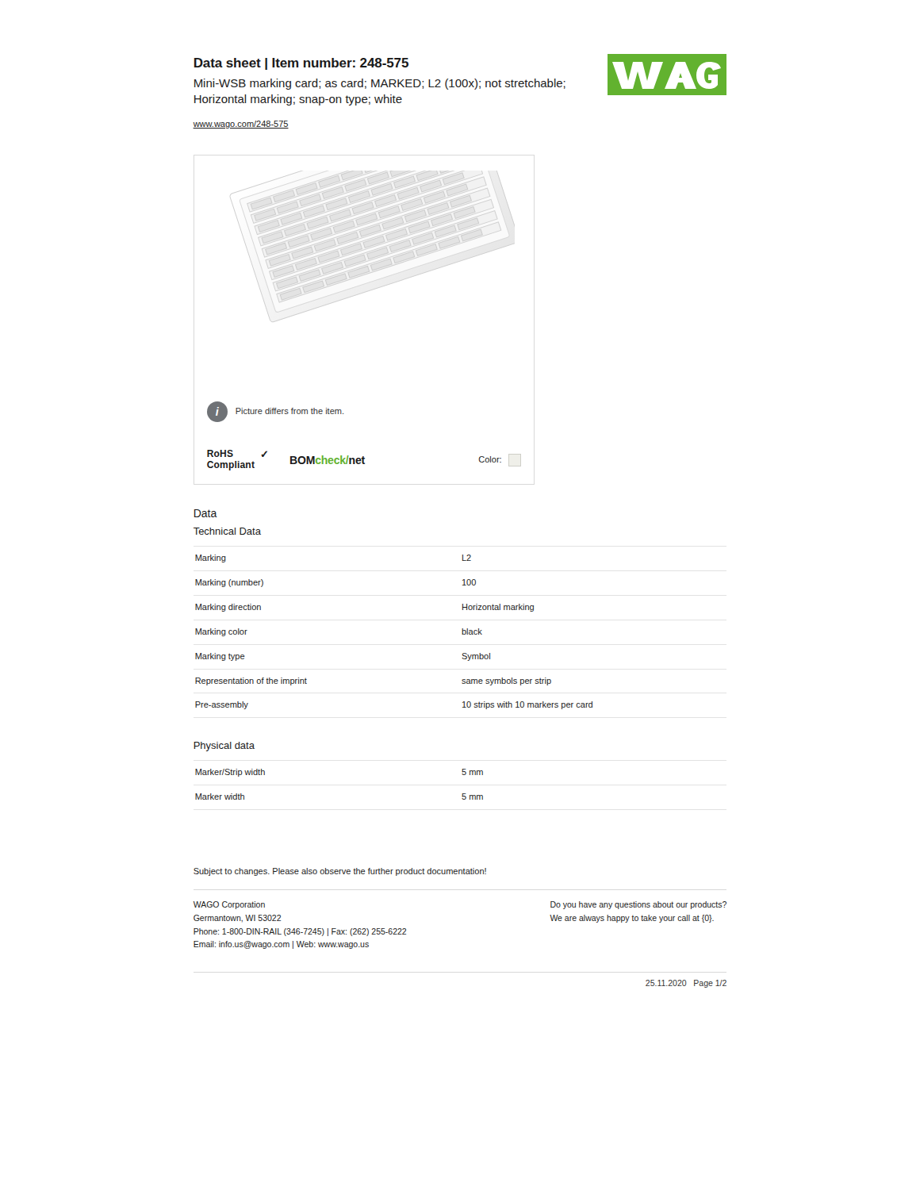Data sheet | Item number: 248-575
Mini-WSB marking card; as card; MARKED; L2 (100x); not stretchable;
Horizontal marking; snap-on type; white
www.wago.com/248-575
i
Picture differs from the item.
RoHS
Compliant✓
BOM check/net
Color:
Data
Technical Data
| Marking | L2 |
| Marking (number) | 100 |
| Marking direction | Horizontal marking |
| Marking color | black |
| Marking type | Symbol |
| Representation of the imprint | same symbols per strip |
| Pre-assembly | 10 strips with 10 markers per card |
Physical data
| Marker/Strip width | 5 mm |
| Marker width | 5 mm |
Subject to changes. Please also observe the further product documentation!
WAGO Corporation
Germantown, WI 53022
Phone: 1-800-DIN-RAIL (346-7245) | Fax: (262) 255-6222
Email: info.us@wago.com | Web: www.wago.us
Do you have any questions about our products?
We are always happy to take your call at {0}.
25.11.2020 Page 1/2